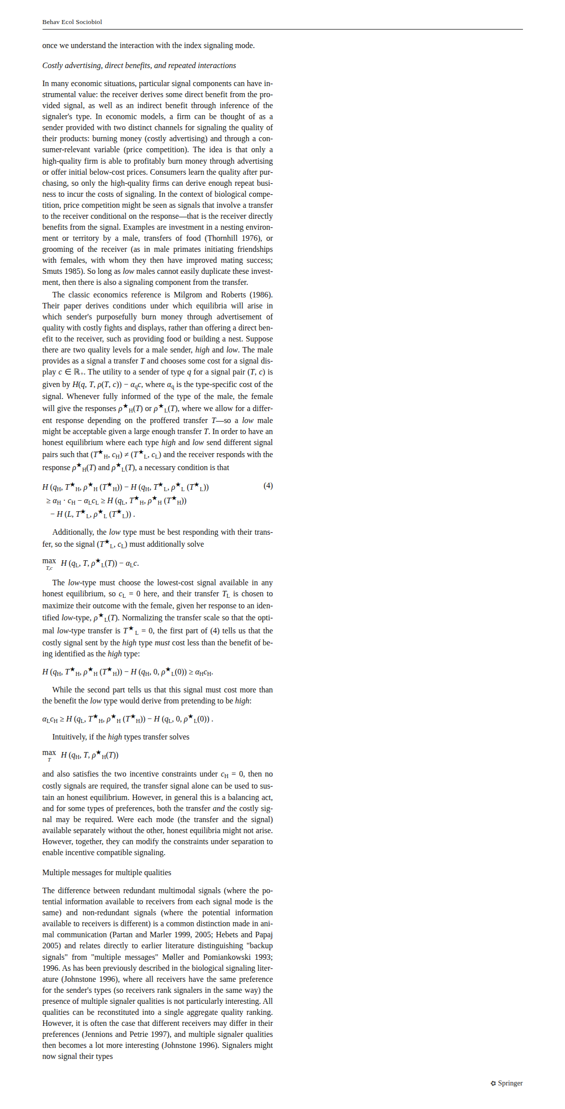Behav Ecol Sociobiol
once we understand the interaction with the index signaling mode.
Costly advertising, direct benefits, and repeated interactions
In many economic situations, particular signal components can have instrumental value: the receiver derives some direct benefit from the provided signal, as well as an indirect benefit through inference of the signaler's type. In economic models, a firm can be thought of as a sender provided with two distinct channels for signaling the quality of their products: burning money (costly advertising) and through a consumer-relevant variable (price competition). The idea is that only a high-quality firm is able to profitably burn money through advertising or offer initial below-cost prices. Consumers learn the quality after purchasing, so only the high-quality firms can derive enough repeat business to incur the costs of signaling. In the context of biological competition, price competition might be seen as signals that involve a transfer to the receiver conditional on the response—that is the receiver directly benefits from the signal. Examples are investment in a nesting environment or territory by a male, transfers of food (Thornhill 1976), or grooming of the receiver (as in male primates initiating friendships with females, with whom they then have improved mating success; Smuts 1985). So long as low males cannot easily duplicate these investment, then there is also a signaling component from the transfer.
The classic economics reference is Milgrom and Roberts (1986). Their paper derives conditions under which equilibria will arise in which sender's purposefully burn money through advertisement of quality with costly fights and displays, rather than offering a direct benefit to the receiver, such as providing food or building a nest. Suppose there are two quality levels for a male sender, high and low. The male provides as a signal a transfer T and chooses some cost for a signal display c ∈ ℝ+. The utility to a sender of type q for a signal pair (T, c) is given by H(q, T, ρ(T, c)) − αqc, where αq is the type-specific cost of the signal. Whenever fully informed of the type of the male, the female will give the responses ρ★H(T) or ρ★L(T), where we allow for a different response depending on the proffered transfer T—so a low male might be acceptable given a large enough transfer T. In order to have an honest equilibrium where each type high and low send different signal pairs such that (T★H, cH) ≠ (T★L, cL) and the receiver responds with the response ρ★H(T) and ρ★L(T), a necessary condition is that
(4) H (qH, T★H, ρ★H (T★H)) − H (qH, T★L, ρ★L (T★L)) ≥ αH · cH − αLcL ≥ H (qL, T★H, ρ★H (T★H)) − H (L, T★L, ρ★L (T★L)) .
Additionally, the low type must be best responding with their transfer, so the signal (T★L, cL) must additionally solve
max T,c H (qL, T, ρ★L(T)) − αLc.
The low-type must choose the lowest-cost signal available in any honest equilibrium, so cL = 0 here, and their transfer TL is chosen to maximize their outcome with the female, given her response to an identified low-type, ρ★L(T). Normalizing the transfer scale so that the optimal low-type transfer is T★L = 0, the first part of (4) tells us that the costly signal sent by the high type must cost less than the benefit of being identified as the high type:
H (qH, T★H, ρ★H (T★H)) − H (qH, 0, ρ★L(0)) ≥ αHcH.
While the second part tells us that this signal must cost more than the benefit the low type would derive from pretending to be high:
αLcH ≥ H (qL, T★H, ρ★H (T★H)) − H (qL, 0, ρ★L(0)) .
Intuitively, if the high types transfer solves
max T H (qH, T, ρ★H(T))
and also satisfies the two incentive constraints under cH = 0, then no costly signals are required, the transfer signal alone can be used to sustain an honest equilibrium. However, in general this is a balancing act, and for some types of preferences, both the transfer and the costly signal may be required. Were each mode (the transfer and the signal) available separately without the other, honest equilibria might not arise. However, together, they can modify the constraints under separation to enable incentive compatible signaling.
Multiple messages for multiple qualities
The difference between redundant multimodal signals (where the potential information available to receivers from each signal mode is the same) and non-redundant signals (where the potential information available to receivers is different) is a common distinction made in animal communication (Partan and Marler 1999, 2005; Hebets and Papaj 2005) and relates directly to earlier literature distinguishing "backup signals" from "multiple messages" Møller and Pomiankowski 1993; 1996. As has been previously described in the biological signaling literature (Johnstone 1996), where all receivers have the same preference for the sender's types (so receivers rank signalers in the same way) the presence of multiple signaler qualities is not particularly interesting. All qualities can be reconstituted into a single aggregate quality ranking. However, it is often the case that different receivers may differ in their preferences (Jennions and Petrie 1997), and multiple signaler qualities then becomes a lot more interesting (Johnstone 1996). Signalers might now signal their types
✿Springer